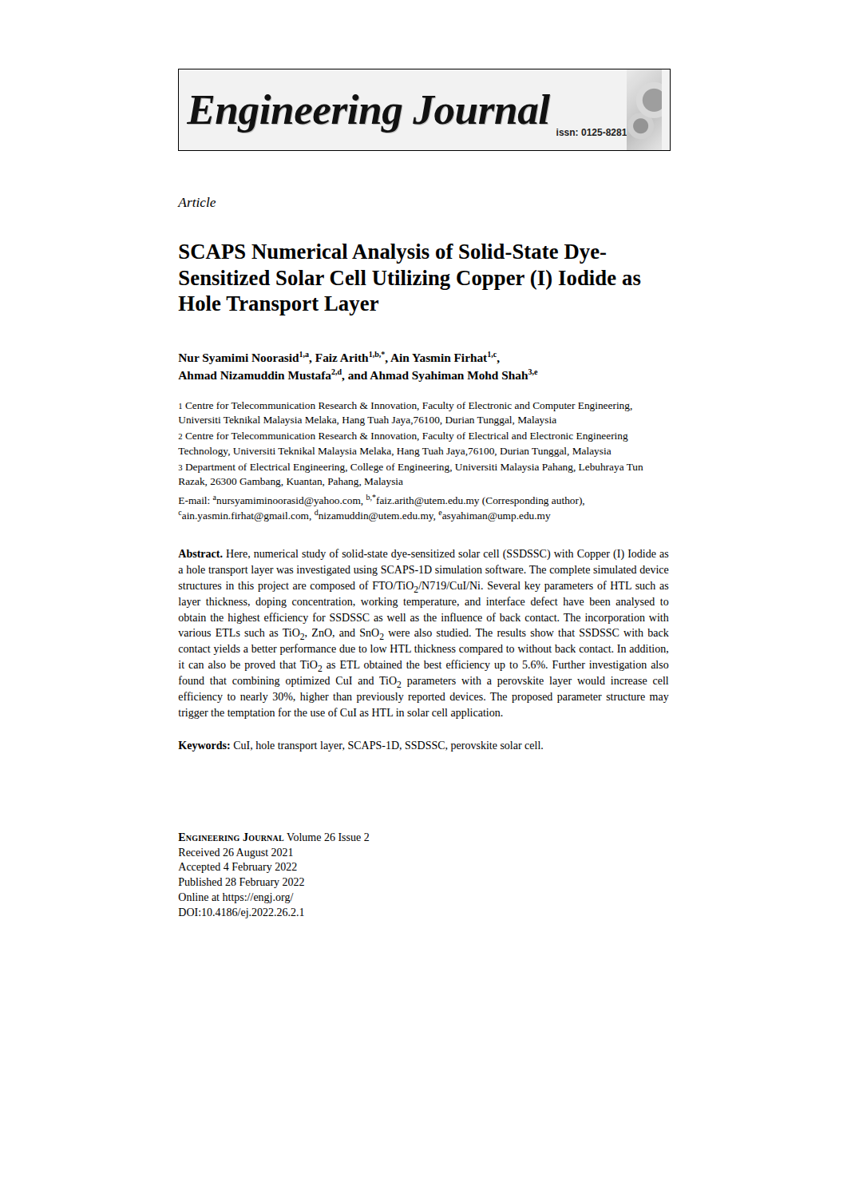Engineering Journal issn: 0125-8281
Article
SCAPS Numerical Analysis of Solid-State Dye-Sensitized Solar Cell Utilizing Copper (I) Iodide as Hole Transport Layer
Nur Syamimi Noorasid1,a, Faiz Arith1,b,*, Ain Yasmin Firhat1,c,
Ahmad Nizamuddin Mustafa2,d, and Ahmad Syahiman Mohd Shah3,e
1 Centre for Telecommunication Research & Innovation, Faculty of Electronic and Computer Engineering, Universiti Teknikal Malaysia Melaka, Hang Tuah Jaya,76100, Durian Tunggal, Malaysia
2 Centre for Telecommunication Research & Innovation, Faculty of Electrical and Electronic Engineering Technology, Universiti Teknikal Malaysia Melaka, Hang Tuah Jaya,76100, Durian Tunggal, Malaysia
3 Department of Electrical Engineering, College of Engineering, Universiti Malaysia Pahang, Lebuhraya Tun Razak, 26300 Gambang, Kuantan, Pahang, Malaysia
E-mail: anursyamiminoorasid@yahoo.com, b,*faiz.arith@utem.edu.my (Corresponding author),
cain.yasmin.firhat@gmail.com, dnizamuddin@utem.edu.my, easyahiman@ump.edu.my
Abstract. Here, numerical study of solid-state dye-sensitized solar cell (SSDSSC) with Copper (I) Iodide as a hole transport layer was investigated using SCAPS-1D simulation software. The complete simulated device structures in this project are composed of FTO/TiO2/N719/CuI/Ni. Several key parameters of HTL such as layer thickness, doping concentration, working temperature, and interface defect have been analysed to obtain the highest efficiency for SSDSSC as well as the influence of back contact. The incorporation with various ETLs such as TiO2, ZnO, and SnO2 were also studied. The results show that SSDSSC with back contact yields a better performance due to low HTL thickness compared to without back contact. In addition, it can also be proved that TiO2 as ETL obtained the best efficiency up to 5.6%. Further investigation also found that combining optimized CuI and TiO2 parameters with a perovskite layer would increase cell efficiency to nearly 30%, higher than previously reported devices. The proposed parameter structure may trigger the temptation for the use of CuI as HTL in solar cell application.
Keywords: CuI, hole transport layer, SCAPS-1D, SSDSSC, perovskite solar cell.
Engineering Journal Volume 26 Issue 2
Received 26 August 2021
Accepted 4 February 2022
Published 28 February 2022
Online at https://engj.org/
DOI:10.4186/ej.2022.26.2.1